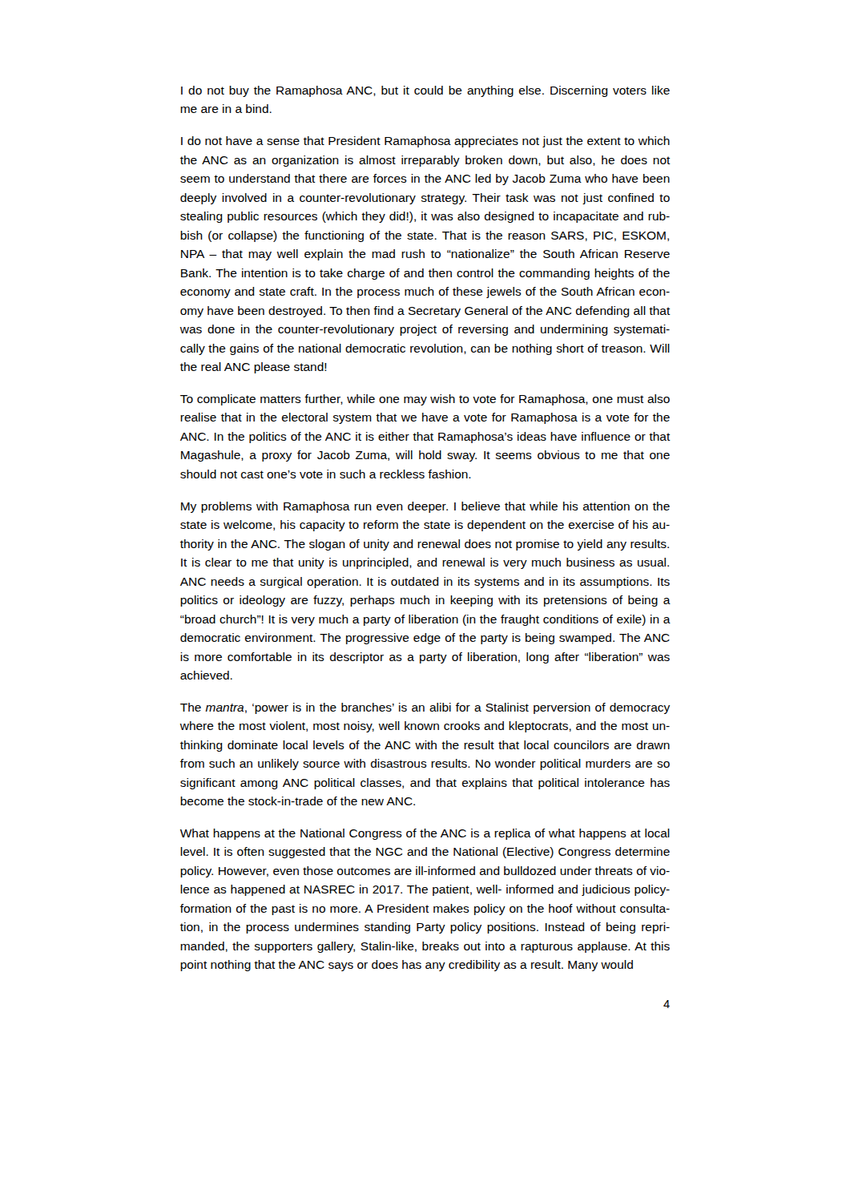I do not buy the Ramaphosa ANC, but it could be anything else. Discerning voters like me are in a bind.
I do not have a sense that President Ramaphosa appreciates not just the extent to which the ANC as an organization is almost irreparably broken down, but also, he does not seem to understand that there are forces in the ANC led by Jacob Zuma who have been deeply involved in a counter-revolutionary strategy. Their task was not just confined to stealing public resources (which they did!), it was also designed to incapacitate and rubbish (or collapse) the functioning of the state. That is the reason SARS, PIC, ESKOM, NPA – that may well explain the mad rush to “nationalize” the South African Reserve Bank. The intention is to take charge of and then control the commanding heights of the economy and state craft. In the process much of these jewels of the South African economy have been destroyed. To then find a Secretary General of the ANC defending all that was done in the counter-revolutionary project of reversing and undermining systematically the gains of the national democratic revolution, can be nothing short of treason. Will the real ANC please stand!
To complicate matters further, while one may wish to vote for Ramaphosa, one must also realise that in the electoral system that we have a vote for Ramaphosa is a vote for the ANC. In the politics of the ANC it is either that Ramaphosa’s ideas have influence or that Magashule, a proxy for Jacob Zuma, will hold sway. It seems obvious to me that one should not cast one’s vote in such a reckless fashion.
My problems with Ramaphosa run even deeper. I believe that while his attention on the state is welcome, his capacity to reform the state is dependent on the exercise of his authority in the ANC. The slogan of unity and renewal does not promise to yield any results. It is clear to me that unity is unprincipled, and renewal is very much business as usual. ANC needs a surgical operation. It is outdated in its systems and in its assumptions. Its politics or ideology are fuzzy, perhaps much in keeping with its pretensions of being a “broad church”! It is very much a party of liberation (in the fraught conditions of exile) in a democratic environment. The progressive edge of the party is being swamped. The ANC is more comfortable in its descriptor as a party of liberation, long after “liberation” was achieved.
The mantra, ‘power is in the branches’ is an alibi for a Stalinist perversion of democracy where the most violent, most noisy, well known crooks and kleptocrats, and the most unthinking dominate local levels of the ANC with the result that local councilors are drawn from such an unlikely source with disastrous results. No wonder political murders are so significant among ANC political classes, and that explains that political intolerance has become the stock-in-trade of the new ANC.
What happens at the National Congress of the ANC is a replica of what happens at local level. It is often suggested that the NGC and the National (Elective) Congress determine policy. However, even those outcomes are ill-informed and bulldozed under threats of violence as happened at NASREC in 2017. The patient, well- informed and judicious policy-formation of the past is no more. A President makes policy on the hoof without consultation, in the process undermines standing Party policy positions. Instead of being reprimanded, the supporters gallery, Stalin-like, breaks out into a rapturous applause. At this point nothing that the ANC says or does has any credibility as a result. Many would
4